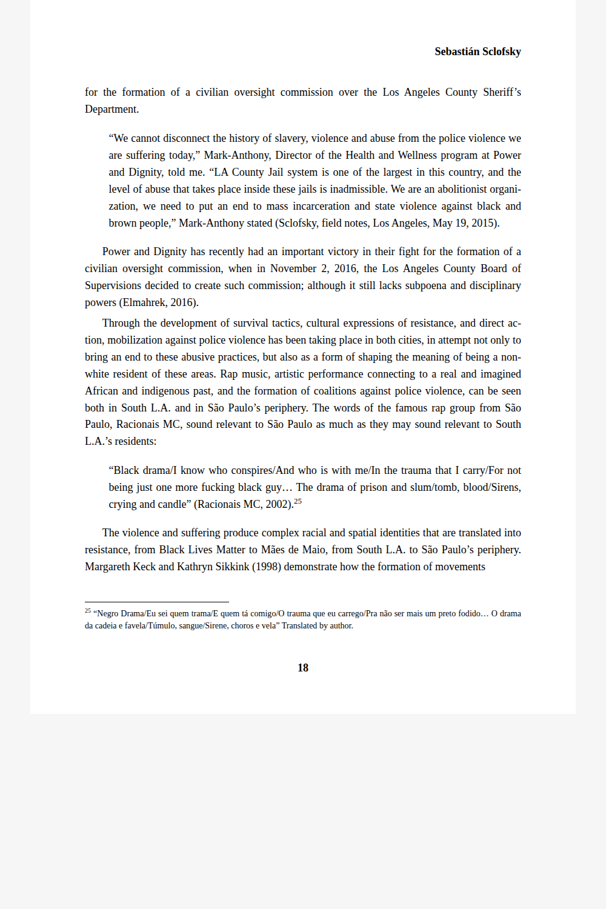Sebastián Sclofsky
for the formation of a civilian oversight commission over the Los Angeles County Sheriff’s Department.
“We cannot disconnect the history of slavery, violence and abuse from the police violence we are suffering today,” Mark-Anthony, Director of the Health and Wellness program at Power and Dignity, told me. “LA County Jail system is one of the largest in this country, and the level of abuse that takes place inside these jails is inadmissible. We are an abolitionist organization, we need to put an end to mass incarceration and state violence against black and brown people,” Mark-Anthony stated (Sclofsky, field notes, Los Angeles, May 19, 2015).
Power and Dignity has recently had an important victory in their fight for the formation of a civilian oversight commission, when in November 2, 2016, the Los Angeles County Board of Supervisions decided to create such commission; although it still lacks subpoena and disciplinary powers (Elmahrek, 2016).
Through the development of survival tactics, cultural expressions of resistance, and direct action, mobilization against police violence has been taking place in both cities, in attempt not only to bring an end to these abusive practices, but also as a form of shaping the meaning of being a nonwhite resident of these areas. Rap music, artistic performance connecting to a real and imagined African and indigenous past, and the formation of coalitions against police violence, can be seen both in South L.A. and in São Paulo’s periphery. The words of the famous rap group from São Paulo, Racionais MC, sound relevant to São Paulo as much as they may sound relevant to South L.A.’s residents:
“Black drama/I know who conspires/And who is with me/In the trauma that I carry/For not being just one more fucking black guy… The drama of prison and slum/tomb, blood/Sirens, crying and candle” (Racionais MC, 2002).25
The violence and suffering produce complex racial and spatial identities that are translated into resistance, from Black Lives Matter to Mães de Maio, from South L.A. to São Paulo’s periphery. Margareth Keck and Kathryn Sikkink (1998) demonstrate how the formation of movements
25 “Negro Drama/Eu sei quem trama/E quem tá comigo/O trauma que eu carrego/Pra não ser mais um preto fodido… O drama da cadeia e favela/Túmulo, sangue/Sirene, choros e vela” Translated by author.
18